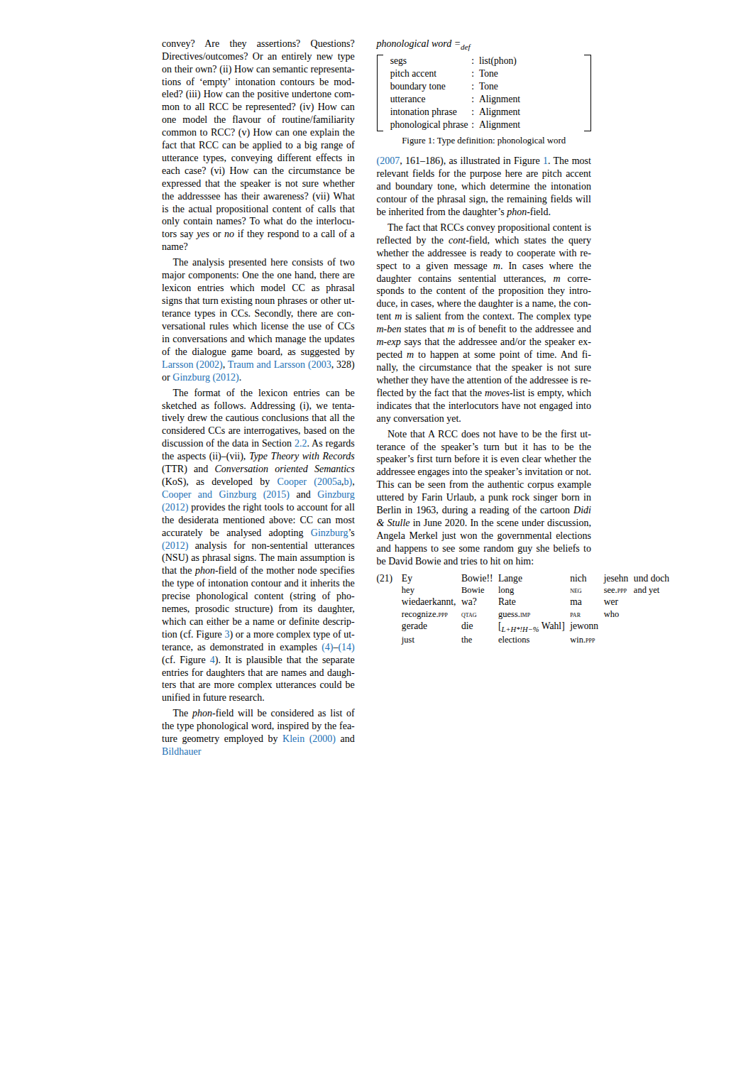convey? Are they assertions? Questions? Directives/outcomes? Or an entirely new type on their own? (ii) How can semantic representations of ‘empty’ intonation contours be modeled? (iii) How can the positive undertone common to all RCC be represented? (iv) How can one model the flavour of routine/familiarity common to RCC? (v) How can one explain the fact that RCC can be applied to a big range of utterance types, conveying different effects in each case? (vi) How can the circumstance be expressed that the speaker is not sure whether the addresssee has their awareness? (vii) What is the actual propositional content of calls that only contain names? To what do the interlocutors say yes or no if they respond to a call of a name?
The analysis presented here consists of two major components: One the one hand, there are lexicon entries which model CC as phrasal signs that turn existing noun phrases or other utterance types in CCs. Secondly, there are conversational rules which license the use of CCs in conversations and which manage the updates of the dialogue game board, as suggested by Larsson (2002), Traum and Larsson (2003, 328) or Ginzburg (2012).
The format of the lexicon entries can be sketched as follows. Addressing (i), we tentatively drew the cautious conclusions that all the considered CCs are interrogatives, based on the discussion of the data in Section 2.2. As regards the aspects (ii)–(vii), Type Theory with Records (TTR) and Conversation oriented Semantics (KoS), as developed by Cooper (2005a,b), Cooper and Ginzburg (2015) and Ginzburg (2012) provides the right tools to account for all the desiderata mentioned above: CC can most accurately be analysed adopting Ginzburg’s (2012) analysis for non-sentential utterances (NSU) as phrasal signs. The main assumption is that the phon-field of the mother node specifies the type of intonation contour and it inherits the precise phonological content (string of phonemes, prosodic structure) from its daughter, which can either be a name or definite description (cf. Figure 3) or a more complex type of utterance, as demonstrated in examples (4)–(14) (cf. Figure 4). It is plausible that the separate entries for daughters that are names and daughters that are more complex utterances could be unified in future research.
The phon-field will be considered as list of the type phonological word, inspired by the feature geometry employed by Klein (2000) and Bildhauer
phonological word =def
| segs | : | list(phon) |
| pitch accent | : | Tone |
| boundary tone | : | Tone |
| utterance | : | Alignment |
| intonation phrase | : | Alignment |
| phonological phrase | : | Alignment |
Figure 1: Type definition: phonological word
(2007, 161–186), as illustrated in Figure 1. The most relevant fields for the purpose here are pitch accent and boundary tone, which determine the intonation contour of the phrasal sign, the remaining fields will be inherited from the daughter’s phon-field.
The fact that RCCs convey propositional content is reflected by the cont-field, which states the query whether the addressee is ready to cooperate with respect to a given message m. In cases where the daughter contains sentential utterances, m corresponds to the content of the proposition they introduce, in cases, where the daughter is a name, the content m is salient from the context. The complex type m-ben states that m is of benefit to the addressee and m-exp says that the addressee and/or the speaker expected m to happen at some point of time. And finally, the circumstance that the speaker is not sure whether they have the attention of the addressee is reflected by the fact that the moves-list is empty, which indicates that the interlocutors have not engaged into any conversation yet.
Note that A RCC does not have to be the first utterance of the speaker’s turn but it has to be the speaker’s first turn before it is even clear whether the addressee engages into the speaker’s invitation or not. This can be seen from the authentic corpus example uttered by Farin Urlaub, a punk rock singer born in Berlin in 1963, during a reading of the cartoon Didi & Stulle in June 2020. In the scene under discussion, Angela Merkel just won the governmental elections and happens to see some random guy she beliefs to be David Bowie and tries to hit on him:
(21)
Ey
Bowie!!
Lange
nich
jesehn
und doch
hey
Bowie
long
neg
see.ppp
and yet
wiedaerkannt,
wa?
Rate
ma
wer
recognize.ppp
qtag
guess.imp
par
who
gerade
die
[L+H*!H−% Wahl]
jewonn
just
the
elections
win.ppp